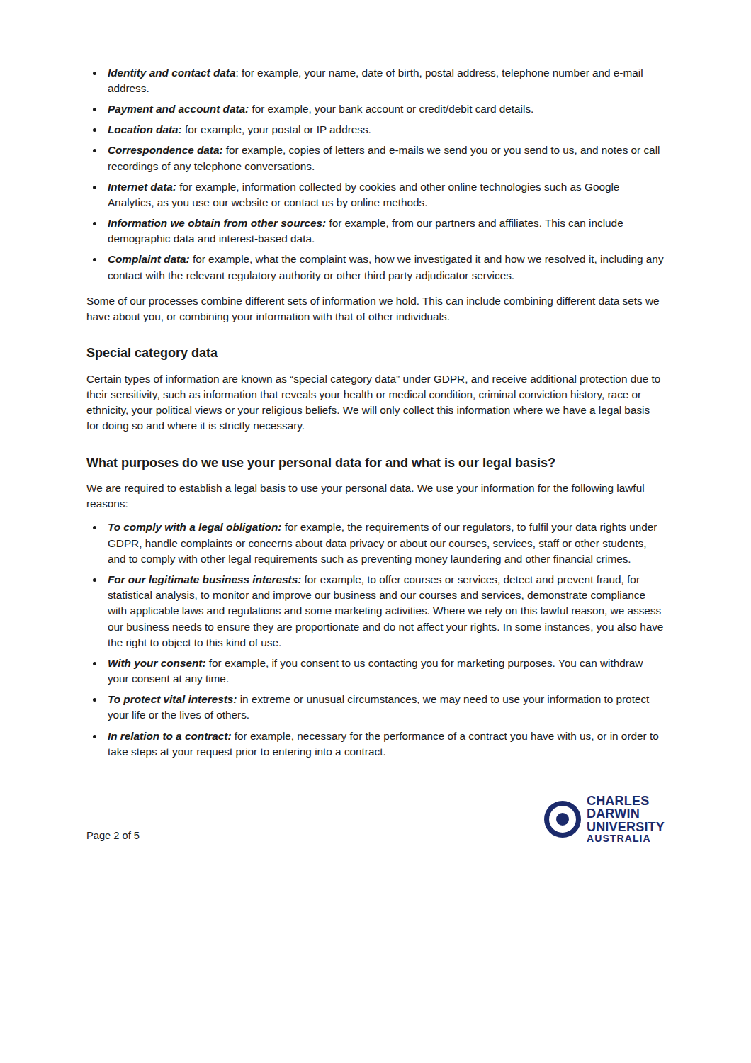Identity and contact data: for example, your name, date of birth, postal address, telephone number and e-mail address.
Payment and account data: for example, your bank account or credit/debit card details.
Location data: for example, your postal or IP address.
Correspondence data: for example, copies of letters and e-mails we send you or you send to us, and notes or call recordings of any telephone conversations.
Internet data: for example, information collected by cookies and other online technologies such as Google Analytics, as you use our website or contact us by online methods.
Information we obtain from other sources: for example, from our partners and affiliates. This can include demographic data and interest-based data.
Complaint data: for example, what the complaint was, how we investigated it and how we resolved it, including any contact with the relevant regulatory authority or other third party adjudicator services.
Some of our processes combine different sets of information we hold. This can include combining different data sets we have about you, or combining your information with that of other individuals.
Special category data
Certain types of information are known as “special category data” under GDPR, and receive additional protection due to their sensitivity, such as information that reveals your health or medical condition, criminal conviction history, race or ethnicity, your political views or your religious beliefs. We will only collect this information where we have a legal basis for doing so and where it is strictly necessary.
What purposes do we use your personal data for and what is our legal basis?
We are required to establish a legal basis to use your personal data. We use your information for the following lawful reasons:
To comply with a legal obligation: for example, the requirements of our regulators, to fulfil your data rights under GDPR, handle complaints or concerns about data privacy or about our courses, services, staff or other students, and to comply with other legal requirements such as preventing money laundering and other financial crimes.
For our legitimate business interests: for example, to offer courses or services, detect and prevent fraud, for statistical analysis, to monitor and improve our business and our courses and services, demonstrate compliance with applicable laws and regulations and some marketing activities. Where we rely on this lawful reason, we assess our business needs to ensure they are proportionate and do not affect your rights. In some instances, you also have the right to object to this kind of use.
With your consent: for example, if you consent to us contacting you for marketing purposes. You can withdraw your consent at any time.
To protect vital interests: in extreme or unusual circumstances, we may need to use your information to protect your life or the lives of others.
In relation to a contract: for example, necessary for the performance of a contract you have with us, or in order to take steps at your request prior to entering into a contract.
Page 2 of 5
CHARLES DARWIN UNIVERSITY AUSTRALIA